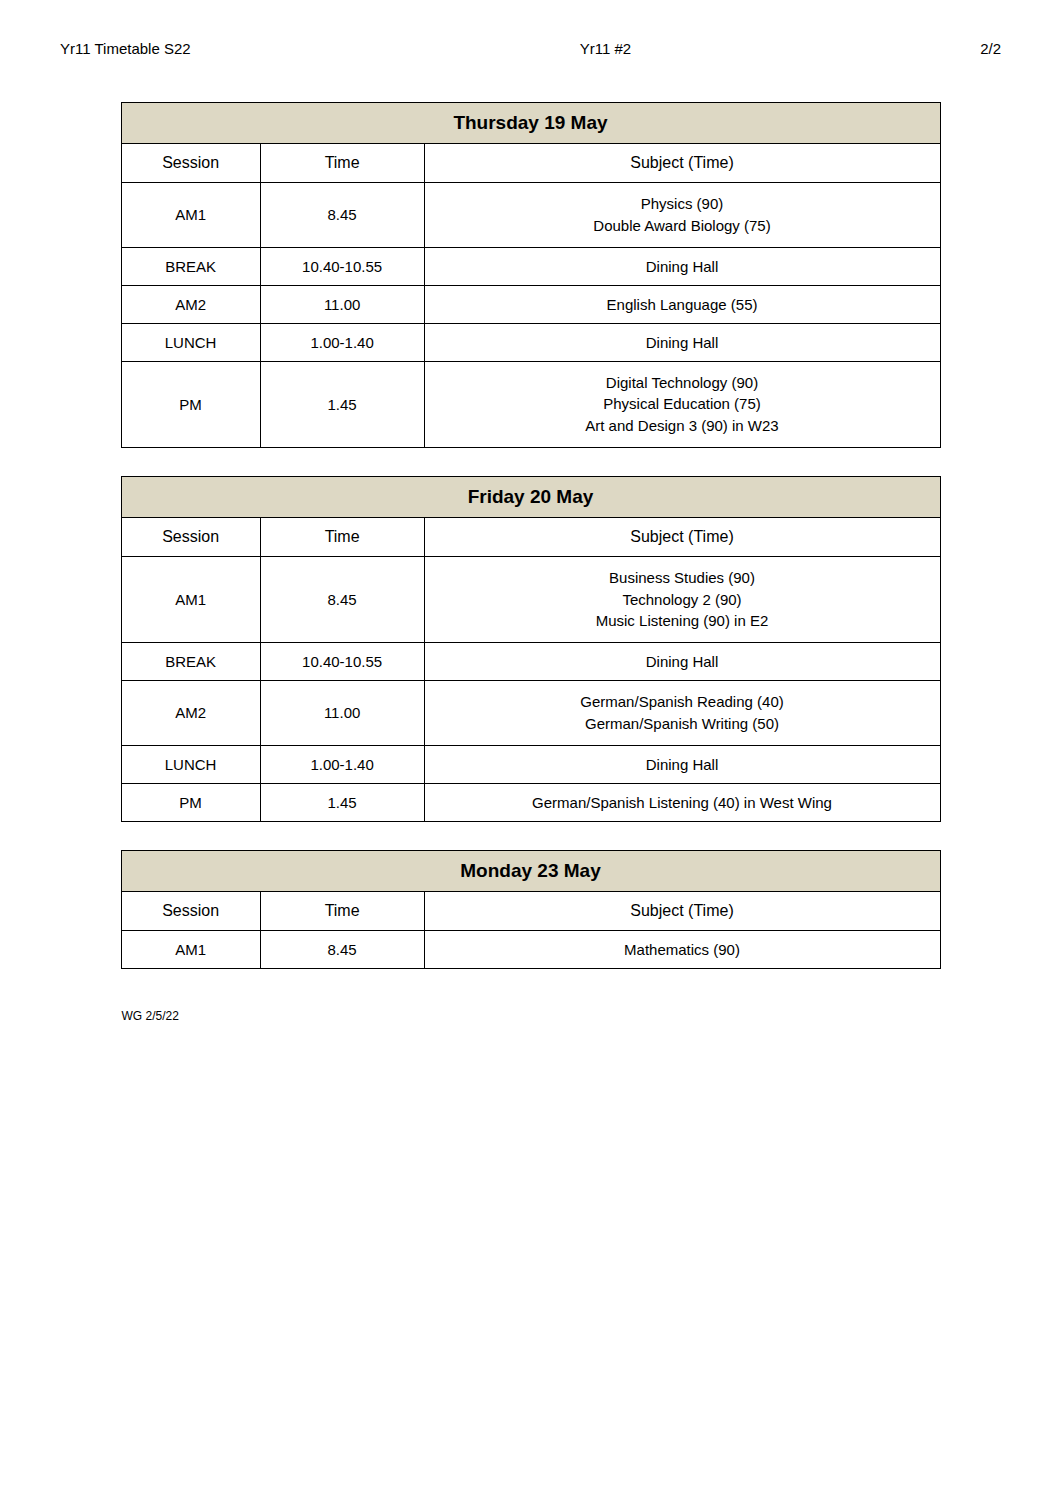Yr11 Timetable S22
Yr11 #2
2/2
Thursday 19 May
| Session | Time | Subject (Time) |
| --- | --- | --- |
| AM1 | 8.45 | Physics (90) Double Award Biology (75) |
| BREAK | 10.40-10.55 | Dining Hall |
| AM2 | 11.00 | English Language (55) |
| LUNCH | 1.00-1.40 | Dining Hall |
| PM | 1.45 | Digital Technology (90) Physical Education (75) Art and Design 3 (90) in W23 |
Friday 20 May
| Session | Time | Subject (Time) |
| --- | --- | --- |
| AM1 | 8.45 | Business Studies (90) Technology 2 (90) Music Listening (90) in E2 |
| BREAK | 10.40-10.55 | Dining Hall |
| AM2 | 11.00 | German/Spanish Reading (40) German/Spanish Writing (50) |
| LUNCH | 1.00-1.40 | Dining Hall |
| PM | 1.45 | German/Spanish Listening (40) in West Wing |
Monday 23 May
| Session | Time | Subject (Time) |
| --- | --- | --- |
| AM1 | 8.45 | Mathematics (90) |
WG 2/5/22